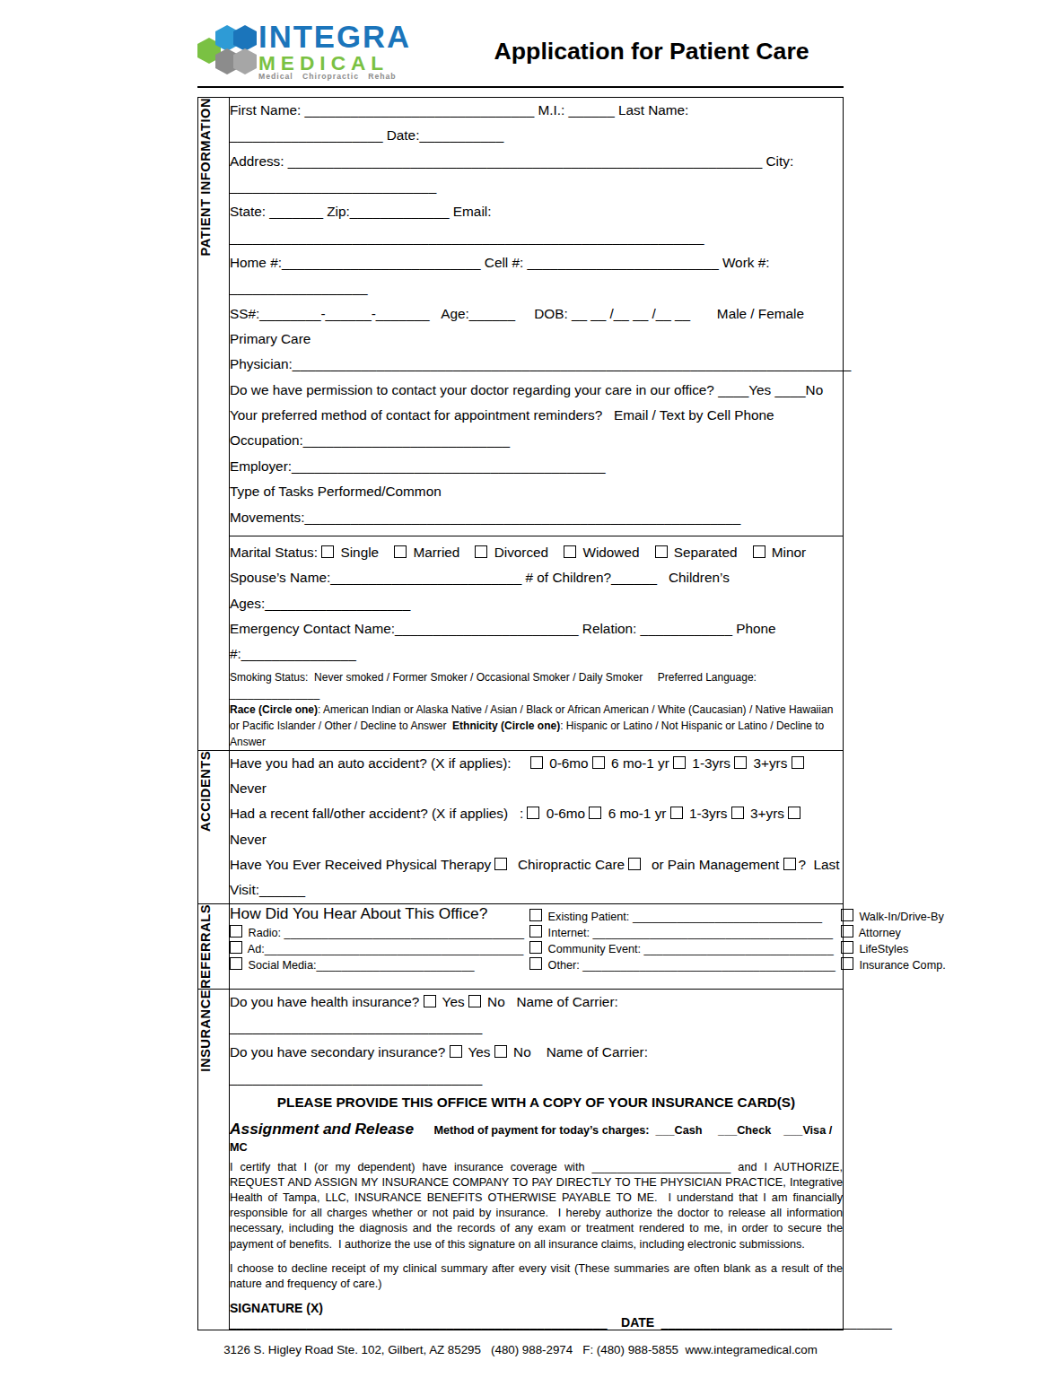INTEGRA
MEDICAL
Medical Chiropractic Rehab
Application for Patient Care
| PATIENT INFORMATION | First Name: ______________________________ M.I.: ______ Last Name: ____________________ Date:___________ Address: ______________________________________________________________ City: ___________________________ State: _______ Zip:_____________ Email: ______________________________________________________________ Home #:__________________________ Cell #: _________________________ Work #: __________________ SS#:________-______-_______ Age:______ DOB: __ __ /__ __ /__ __ Male / Female Primary Care Physician:_________________________________________________________________________ Do we have permission to contact your doctor regarding your care in our office? ____Yes ____No Your preferred method of contact for appointment reminders? Email / Text by Cell Phone Occupation:___________________________ Employer:_________________________________________ Type of Tasks Performed/Common Movements:_________________________________________________________ Marital Status: Single Married Divorced Widowed Separated Minor Spouse’s Name:_________________________ # of Children?______ Children’s Ages:___________________ Emergency Contact Name:________________________ Relation: ____________ Phone #:_______________ Smoking Status: Never smoked / Former Smoker / Occasional Smoker / Daily Smoker Preferred Language: _______________ Race (Circle one) : American Indian or Alaska Native / Asian / Black or African American / White (Caucasian) / Native Hawaiian or Pacific Islander / Other / Decline to Answer Ethnicity (Circle one) : Hispanic or Latino / Not Hispanic or Latino / Decline to Answer |
| ACCIDENTS | Have you had an auto accident? (X if applies): 0-6mo 6 mo-1 yr 1-3yrs 3+yrs Never Had a recent fall/other accident? (X if applies) : 0-6mo 6 mo-1 yr 1-3yrs 3+yrs Never Have You Ever Received Physical Therapy Chiropractic Care or Pain Management ? Last Visit:______ |
| REFERRALS | How Did You Hear About This Office? Existing Patient: ______________________________ Walk-In/Drive-By Radio: ______________________________________ Internet: ______________________________________ Attorney Ad:_________________________________________ Community Event: ______________________________ LifeStyles Social Media:_________________________ Other: ________________________________________ Insurance Comp. |
| INSURANCE | Do you have health insurance? Yes No Name of Carrier: _________________________________ Do you have secondary insurance? Yes No Name of Carrier: _________________________________ PLEASE PROVIDE THIS OFFICE WITH A COPY OF YOUR INSURANCE CARD(S) Assignment and Release Method of payment for today’s charges: ___Cash ___Check ___Visa / MC I certify that I (or my dependent) have insurance coverage with ______________________ and I AUTHORIZE, REQUEST AND ASSIGN MY INSURANCE COMPANY TO PAY DIRECTLY TO THE PHYSICIAN PRACTICE, Integrative Health of Tampa, LLC, INSURANCE BENEFITS OTHERWISE PAYABLE TO ME. I understand that I am financially responsible for all charges whether or not paid by insurance. I hereby authorize the doctor to release all information necessary, including the diagnosis and the records of any exam or treatment rendered to me, in order to secure the payment of benefits. I authorize the use of this signature on all insurance claims, including electronic submissions. I choose to decline receipt of my clinical summary after every visit (These summaries are often blank as a result of the nature and frequency of care.) SIGNATURE (X) ______________________________________________________ DATE _________________________________ |
3126 S. Higley Road Ste. 102, Gilbert, AZ 85295 (480) 988-2974 F: (480) 988-5855 www.integramedical.com